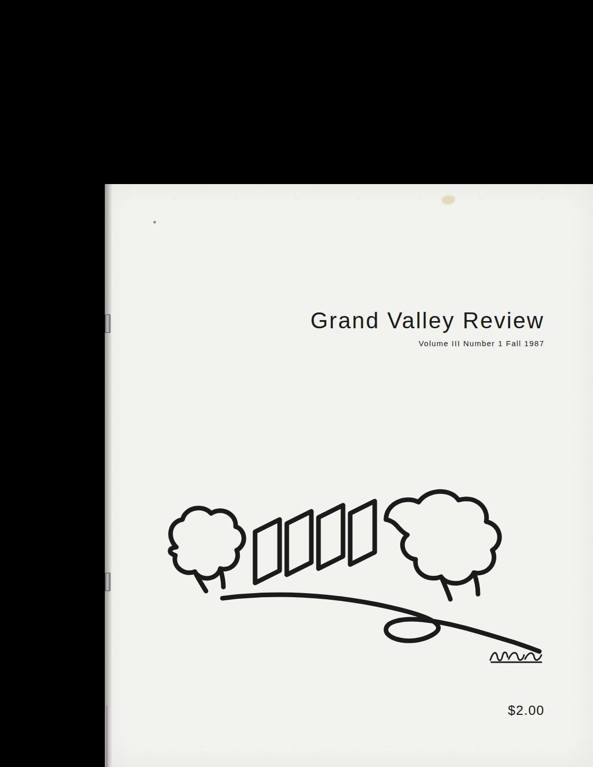Grand Valley Review
Volume III Number 1 Fall 1987
$2.00